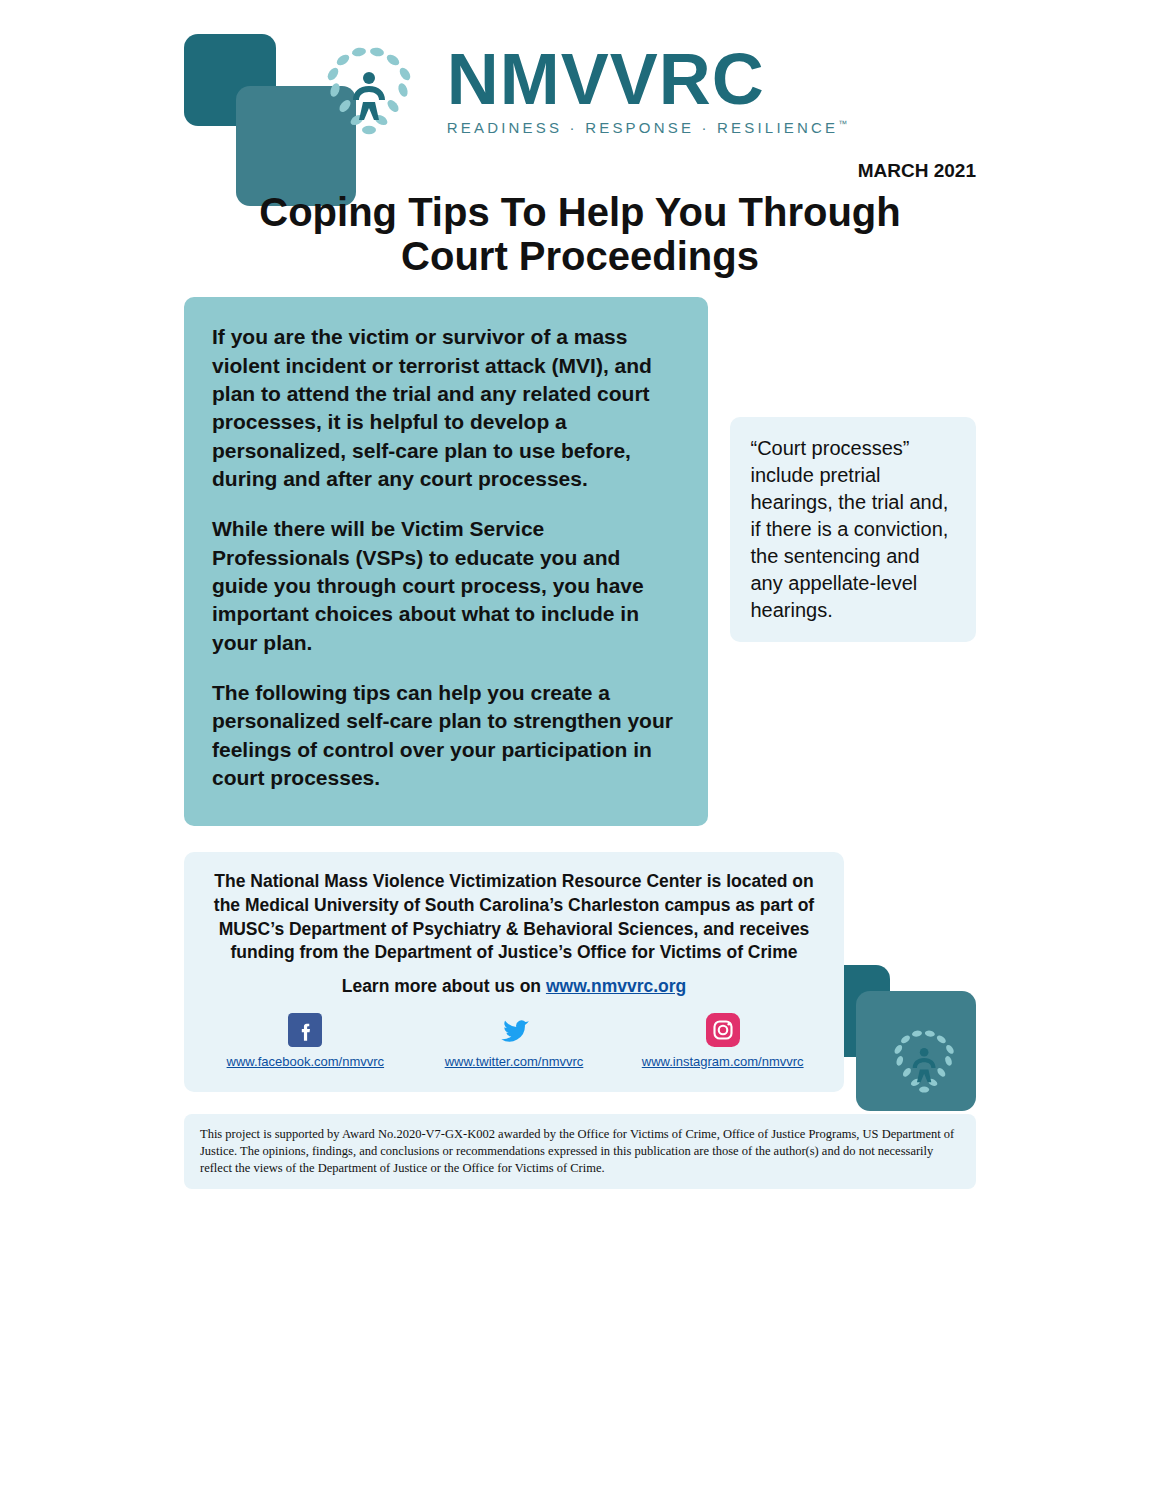NMVVRC READINESS · RESPONSE · RESILIENCE™
MARCH 2021
Coping Tips To Help You Through
Court Proceedings
If you are the victim or survivor of a mass violent incident or terrorist attack (MVI), and plan to attend the trial and any related court processes, it is helpful to develop a personalized, self-care plan to use before, during and after any court processes.
While there will be Victim Service Professionals (VSPs) to educate you and guide you through court process, you have important choices about what to include in your plan.
The following tips can help you create a personalized self-care plan to strengthen your feelings of control over your participation in court processes.
“Court processes” include pretrial hearings, the trial and, if there is a conviction, the sentencing and any appellate-level hearings.
The National Mass Violence Victimization Resource Center is located on the Medical University of South Carolina’s Charleston campus as part of MUSC’s Department of Psychiatry & Behavioral Sciences, and receives funding from the Department of Justice’s Office for Victims of Crime
Learn more about us on www.nmvvrc.org
www.facebook.com/nmvvrc
www.twitter.com/nmvvrc
www.instagram.com/nmvvrc
This project is supported by Award No.2020-V7-GX-K002 awarded by the Office for Victims of Crime, Office of Justice Programs, US Department of Justice. The opinions, findings, and conclusions or recommendations expressed in this publication are those of the author(s) and do not necessarily reflect the views of the Department of Justice or the Office for Victims of Crime.